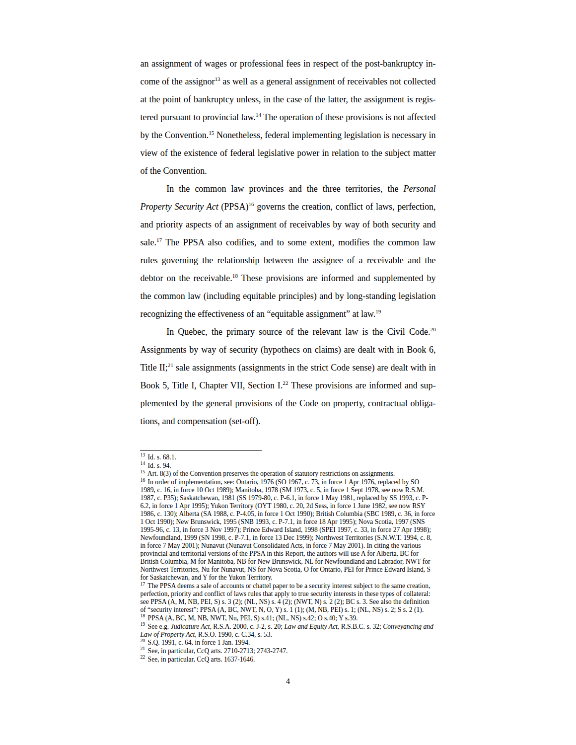an assignment of wages or professional fees in respect of the post-bankruptcy income of the assignor13 as well as a general assignment of receivables not collected at the point of bankruptcy unless, in the case of the latter, the assignment is registered pursuant to provincial law.14 The operation of these provisions is not affected by the Convention.15 Nonetheless, federal implementing legislation is necessary in view of the existence of federal legislative power in relation to the subject matter of the Convention.
In the common law provinces and the three territories, the Personal Property Security Act (PPSA)16 governs the creation, conflict of laws, perfection, and priority aspects of an assignment of receivables by way of both security and sale.17 The PPSA also codifies, and to some extent, modifies the common law rules governing the relationship between the assignee of a receivable and the debtor on the receivable.18 These provisions are informed and supplemented by the common law (including equitable principles) and by long-standing legislation recognizing the effectiveness of an “equitable assignment” at law.19
In Quebec, the primary source of the relevant law is the Civil Code.20 Assignments by way of security (hypothecs on claims) are dealt with in Book 6, Title II;21 sale assignments (assignments in the strict Code sense) are dealt with in Book 5, Title I, Chapter VII, Section I.22 These provisions are informed and supplemented by the general provisions of the Code on property, contractual obligations, and compensation (set-off).
13 Id. s. 68.1.
14 Id. s. 94.
15 Art. 8(3) of the Convention preserves the operation of statutory restrictions on assignments.
16 In order of implementation, see: Ontario, 1976 (SO 1967, c. 73, in force 1 Apr 1976, replaced by SO 1989, c. 16, in force 10 Oct 1989); Manitoba, 1978 (SM 1973, c. 5, in force 1 Sept 1978, see now R.S.M. 1987, c. P35); Saskatchewan, 1981 (SS 1979-80, c. P-6.1, in force 1 May 1981, replaced by SS 1993, c. P-6.2, in force 1 Apr 1995); Yukon Territory (OYT 1980, c. 20, 2d Sess, in force 1 June 1982, see now RSY 1986, c. 130); Alberta (SA 1988, c. P-4.05, in force 1 Oct 1990); British Columbia (SBC 1989, c. 36, in force 1 Oct 1990); New Brunswick, 1995 (SNB 1993, c. P-7.1, in force 18 Apr 1995); Nova Scotia, 1997 (SNS 1995-96, c. 13, in force 3 Nov 1997); Prince Edward Island, 1998 (SPEI 1997, c. 33, in force 27 Apr 1998); Newfoundland, 1999 (SN 1998, c. P-7.1, in force 13 Dec 1999); Northwest Territories (S.N.W.T. 1994, c. 8, in force 7 May 2001); Nunavut (Nunavut Consolidated Acts, in force 7 May 2001). In citing the various provincial and territorial versions of the PPSA in this Report, the authors will use A for Alberta, BC for British Columbia, M for Manitoba, NB for New Brunswick, NL for Newfoundland and Labrador, NWT for Northwest Territories, Nu for Nunavut, NS for Nova Scotia, O for Ontario, PEI for Prince Edward Island, S for Saskatchewan, and Y for the Yukon Territory.
17 The PPSA deems a sale of accounts or chattel paper to be a security interest subject to the same creation, perfection, priority and conflict of laws rules that apply to true security interests in these types of collateral: see PPSA (A, M, NB, PEI, S) s. 3 (2); (NL, NS) s. 4 (2); (NWT, N) s. 2 (2); BC s. 3. See also the definition of “security interest”: PPSA (A, BC, NWT, N, O, Y) s. 1 (1); (M, NB, PEI) s. 1; (NL, NS) s. 2; S s. 2 (1).
18 PPSA (A, BC, M, NB, NWT, Nu, PEI, S) s.41; (NL, NS) s.42; O s.40; Y s.39.
19 See e.g. Judicature Act, R.S.A. 2000, c. J-2, s. 20; Law and Equity Act, R.S.B.C. s. 32; Conveyancing and Law of Property Act, R.S.O. 1990, c. C.34, s. 53.
20 S.Q. 1991, c. 64, in force 1 Jan. 1994.
21 See, in particular, CcQ arts. 2710-2713; 2743-2747.
22 See, in particular, CcQ arts. 1637-1646.
4